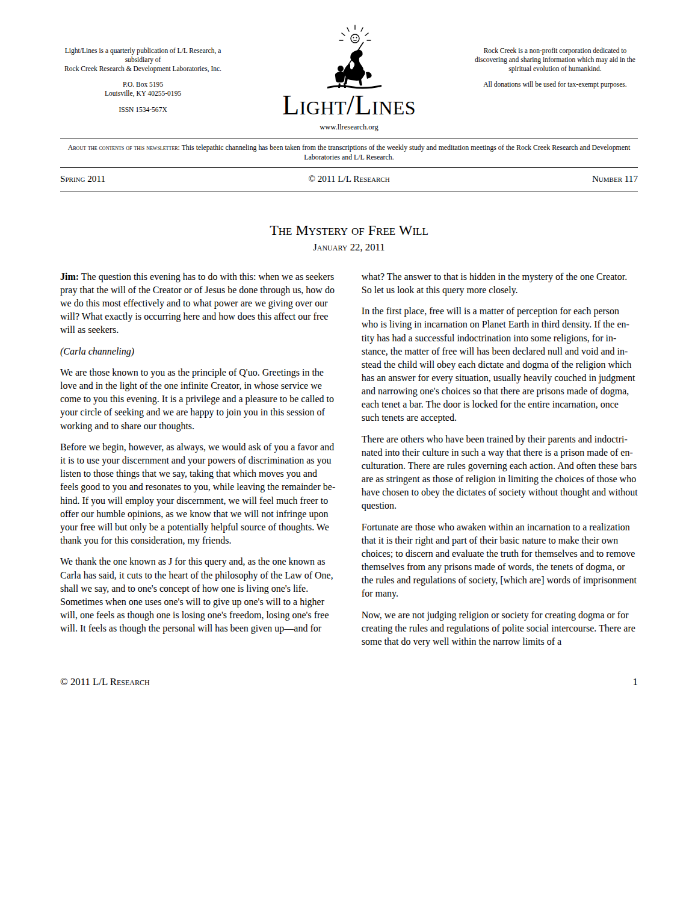Light/Lines is a quarterly publication of L/L Research, a subsidiary of
Rock Creek Research & Development Laboratories, Inc.
P.O. Box 5195
Louisville, KY 40255-0195
ISSN 1534-567X
Light/Lines
www.llresearch.org
Rock Creek is a non-profit corporation dedicated to discovering and sharing information which may aid in the spiritual evolution of humankind.
All donations will be used for tax-exempt purposes.
About the contents of this newsletter: This telepathic channeling has been taken from the transcriptions of the weekly study and meditation meetings of the Rock Creek Research and Development Laboratories and L/L Research.
Spring 2011 © 2011 L/L Research Number 117
The Mystery of Free Will
January 22, 2011
Jim: The question this evening has to do with this: when we as seekers pray that the will of the Creator or of Jesus be done through us, how do we do this most effectively and to what power are we giving over our will? What exactly is occurring here and how does this affect our free will as seekers.
(Carla channeling)
We are those known to you as the principle of Q'uo. Greetings in the love and in the light of the one infinite Creator, in whose service we come to you this evening. It is a privilege and a pleasure to be called to your circle of seeking and we are happy to join you in this session of working and to share our thoughts.
Before we begin, however, as always, we would ask of you a favor and it is to use your discernment and your powers of discrimination as you listen to those things that we say, taking that which moves you and feels good to you and resonates to you, while leaving the remainder behind. If you will employ your discernment, we will feel much freer to offer our humble opinions, as we know that we will not infringe upon your free will but only be a potentially helpful source of thoughts. We thank you for this consideration, my friends.
We thank the one known as J for this query and, as the one known as Carla has said, it cuts to the heart of the philosophy of the Law of One, shall we say, and to one's concept of how one is living one's life. Sometimes when one uses one's will to give up one's will to a higher will, one feels as though one is losing one's freedom, losing one's free will. It feels as though the personal will has been given up—and for what? The answer to that is hidden in the mystery of the one Creator. So let us look at this query more closely.
In the first place, free will is a matter of perception for each person who is living in incarnation on Planet Earth in third density. If the entity has had a successful indoctrination into some religions, for instance, the matter of free will has been declared null and void and instead the child will obey each dictate and dogma of the religion which has an answer for every situation, usually heavily couched in judgment and narrowing one's choices so that there are prisons made of dogma, each tenet a bar. The door is locked for the entire incarnation, once such tenets are accepted.
There are others who have been trained by their parents and indoctrinated into their culture in such a way that there is a prison made of enculturation. There are rules governing each action. And often these bars are as stringent as those of religion in limiting the choices of those who have chosen to obey the dictates of society without thought and without question.
Fortunate are those who awaken within an incarnation to a realization that it is their right and part of their basic nature to make their own choices; to discern and evaluate the truth for themselves and to remove themselves from any prisons made of words, the tenets of dogma, or the rules and regulations of society, [which are] words of imprisonment for many.
Now, we are not judging religion or society for creating dogma or for creating the rules and regulations of polite social intercourse. There are some that do very well within the narrow limits of a
© 2011 L/L Research 1